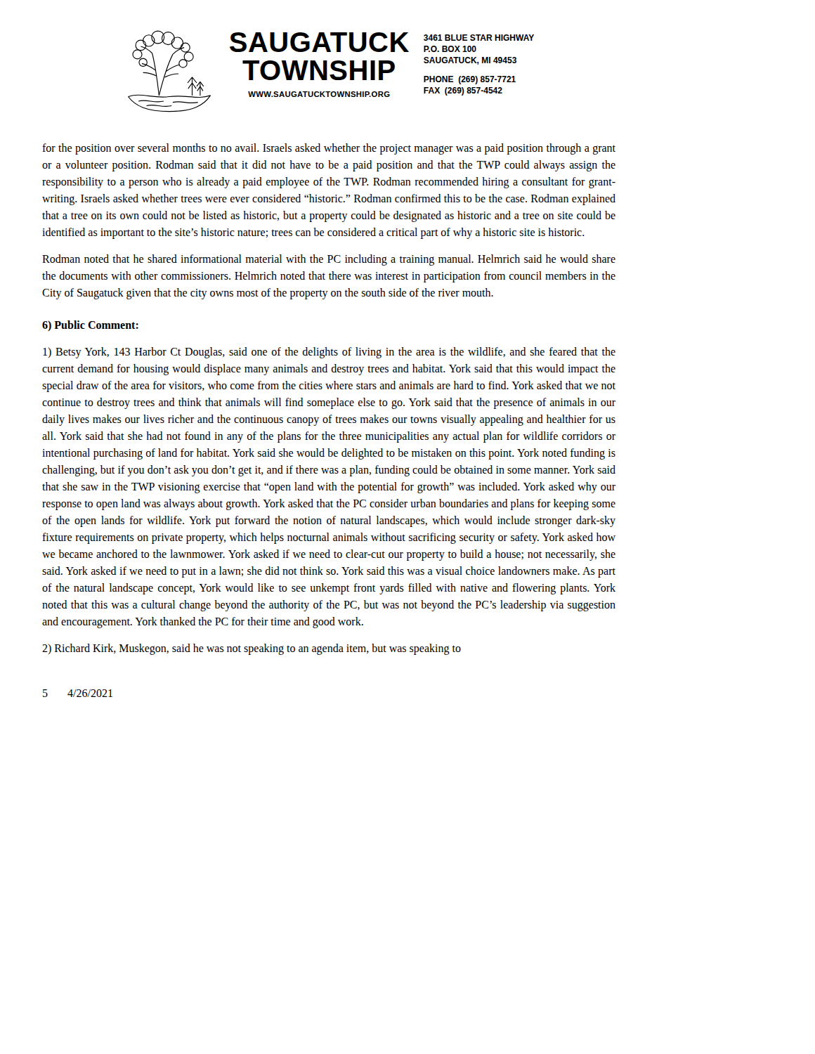SAUGATUCK
TOWNSHIP
WWW.SAUGATUCKTOWNSHIP.ORG
3461 BLUE STAR HIGHWAY
P.O. BOX 100
SAUGATUCK, MI 49453
PHONE (269) 857-7721
FAX (269) 857-4542
for the position over several months to no avail. Israels asked whether the project manager was a paid position through a grant or a volunteer position. Rodman said that it did not have to be a paid position and that the TWP could always assign the responsibility to a person who is already a paid employee of the TWP. Rodman recommended hiring a consultant for grant-writing. Israels asked whether trees were ever considered “historic.” Rodman confirmed this to be the case. Rodman explained that a tree on its own could not be listed as historic, but a property could be designated as historic and a tree on site could be identified as important to the site’s historic nature; trees can be considered a critical part of why a historic site is historic.
Rodman noted that he shared informational material with the PC including a training manual. Helmrich said he would share the documents with other commissioners. Helmrich noted that there was interest in participation from council members in the City of Saugatuck given that the city owns most of the property on the south side of the river mouth.
6) Public Comment:
1) Betsy York, 143 Harbor Ct Douglas, said one of the delights of living in the area is the wildlife, and she feared that the current demand for housing would displace many animals and destroy trees and habitat. York said that this would impact the special draw of the area for visitors, who come from the cities where stars and animals are hard to find. York asked that we not continue to destroy trees and think that animals will find someplace else to go. York said that the presence of animals in our daily lives makes our lives richer and the continuous canopy of trees makes our towns visually appealing and healthier for us all. York said that she had not found in any of the plans for the three municipalities any actual plan for wildlife corridors or intentional purchasing of land for habitat. York said she would be delighted to be mistaken on this point. York noted funding is challenging, but if you don’t ask you don’t get it, and if there was a plan, funding could be obtained in some manner. York said that she saw in the TWP visioning exercise that “open land with the potential for growth” was included. York asked why our response to open land was always about growth. York asked that the PC consider urban boundaries and plans for keeping some of the open lands for wildlife. York put forward the notion of natural landscapes, which would include stronger dark-sky fixture requirements on private property, which helps nocturnal animals without sacrificing security or safety. York asked how we became anchored to the lawnmower. York asked if we need to clear-cut our property to build a house; not necessarily, she said. York asked if we need to put in a lawn; she did not think so. York said this was a visual choice landowners make. As part of the natural landscape concept, York would like to see unkempt front yards filled with native and flowering plants. York noted that this was a cultural change beyond the authority of the PC, but was not beyond the PC’s leadership via suggestion and encouragement. York thanked the PC for their time and good work.
2) Richard Kirk, Muskegon, said he was not speaking to an agenda item, but was speaking to
54/26/2021